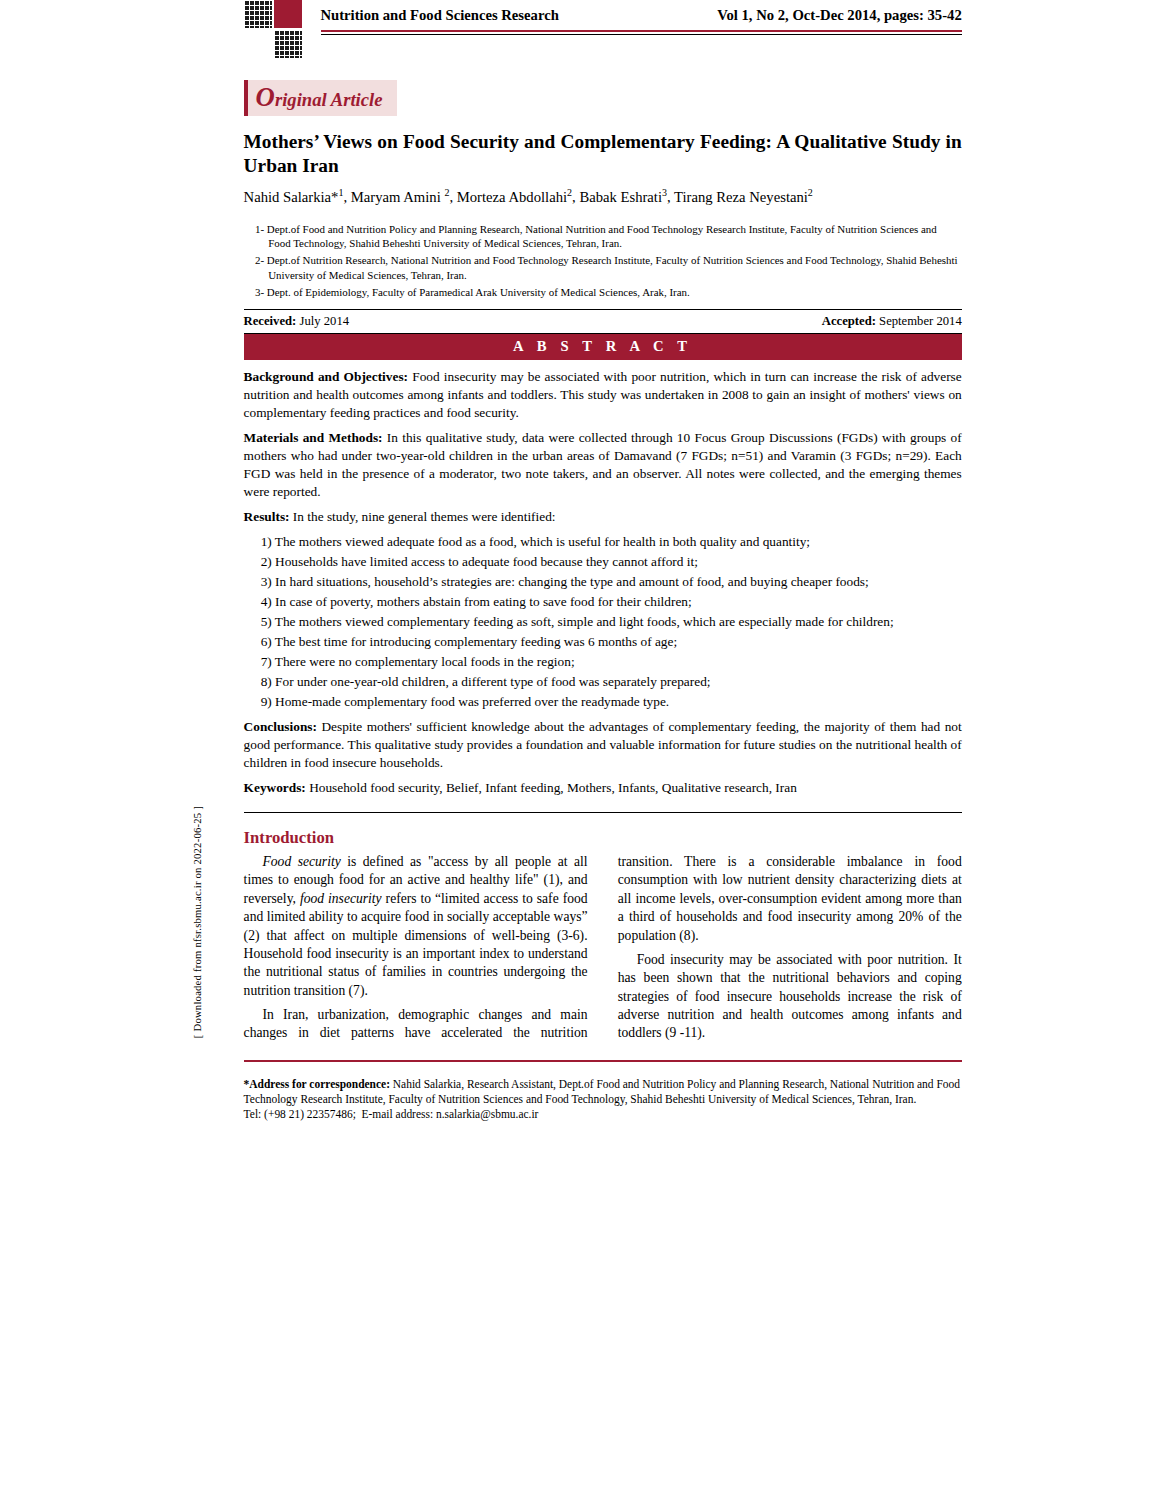[ Downloaded from nfsr.sbmu.ac.ir on 2022-06-25 ]
Nutrition and Food Sciences Research Vol 1, No 2, Oct-Dec 2014, pages: 35-42
Original Article
Mothers’ Views on Food Security and Complementary Feeding: A Qualitative Study in Urban Iran
Nahid Salarkia*1, Maryam Amini 2, Morteza Abdollahi2, Babak Eshrati3, Tirang Reza Neyestani2
1- Dept.of Food and Nutrition Policy and Planning Research, National Nutrition and Food Technology Research Institute, Faculty of Nutrition Sciences and Food Technology, Shahid Beheshti University of Medical Sciences, Tehran, Iran.
2- Dept.of Nutrition Research, National Nutrition and Food Technology Research Institute, Faculty of Nutrition Sciences and Food Technology, Shahid Beheshti University of Medical Sciences, Tehran, Iran.
3- Dept. of Epidemiology, Faculty of Paramedical Arak University of Medical Sciences, Arak, Iran.
Received: July 2014 Accepted: September 2014
A B S T R A C T
Background and Objectives: Food insecurity may be associated with poor nutrition, which in turn can increase the risk of adverse nutrition and health outcomes among infants and toddlers. This study was undertaken in 2008 to gain an insight of mothers' views on complementary feeding practices and food security.
Materials and Methods: In this qualitative study, data were collected through 10 Focus Group Discussions (FGDs) with groups of mothers who had under two-year-old children in the urban areas of Damavand (7 FGDs; n=51) and Varamin (3 FGDs; n=29). Each FGD was held in the presence of a moderator, two note takers, and an observer. All notes were collected, and the emerging themes were reported.
Results: In the study, nine general themes were identified:
1) The mothers viewed adequate food as a food, which is useful for health in both quality and quantity;
2) Households have limited access to adequate food because they cannot afford it;
3) In hard situations, household’s strategies are: changing the type and amount of food, and buying cheaper foods;
4) In case of poverty, mothers abstain from eating to save food for their children;
5) The mothers viewed complementary feeding as soft, simple and light foods, which are especially made for children;
6) The best time for introducing complementary feeding was 6 months of age;
7) There were no complementary local foods in the region;
8) For under one-year-old children, a different type of food was separately prepared;
9) Home-made complementary food was preferred over the readymade type.
Conclusions: Despite mothers' sufficient knowledge about the advantages of complementary feeding, the majority of them had not good performance. This qualitative study provides a foundation and valuable information for future studies on the nutritional health of children in food insecure households.
Keywords: Household food security, Belief, Infant feeding, Mothers, Infants, Qualitative research, Iran
Introduction
Food security is defined as "access by all people at all times to enough food for an active and healthy life" (1), and reversely, food insecurity refers to “limited access to safe food and limited ability to acquire food in socially acceptable ways” (2) that affect on multiple dimensions of well-being (3-6). Household food insecurity is an important index to understand the nutritional status of families in countries undergoing the nutrition transition (7).
In Iran, urbanization, demographic changes and main changes in diet patterns have accelerated the nutrition transition. There is a considerable imbalance in food consumption with low nutrient density characterizing diets at all income levels, over-consumption evident among more than a third of households and food insecurity among 20% of the population (8).
Food insecurity may be associated with poor nutrition. It has been shown that the nutritional behaviors and coping strategies of food insecure households increase the risk of adverse nutrition and health outcomes among infants and toddlers (9 -11).
*Address for correspondence: Nahid Salarkia, Research Assistant, Dept.of Food and Nutrition Policy and Planning Research, National Nutrition and Food Technology Research Institute, Faculty of Nutrition Sciences and Food Technology, Shahid Beheshti University of Medical Sciences, Tehran, Iran.
Tel: (+98 21) 22357486; E-mail address: n.salarkia@sbmu.ac.ir